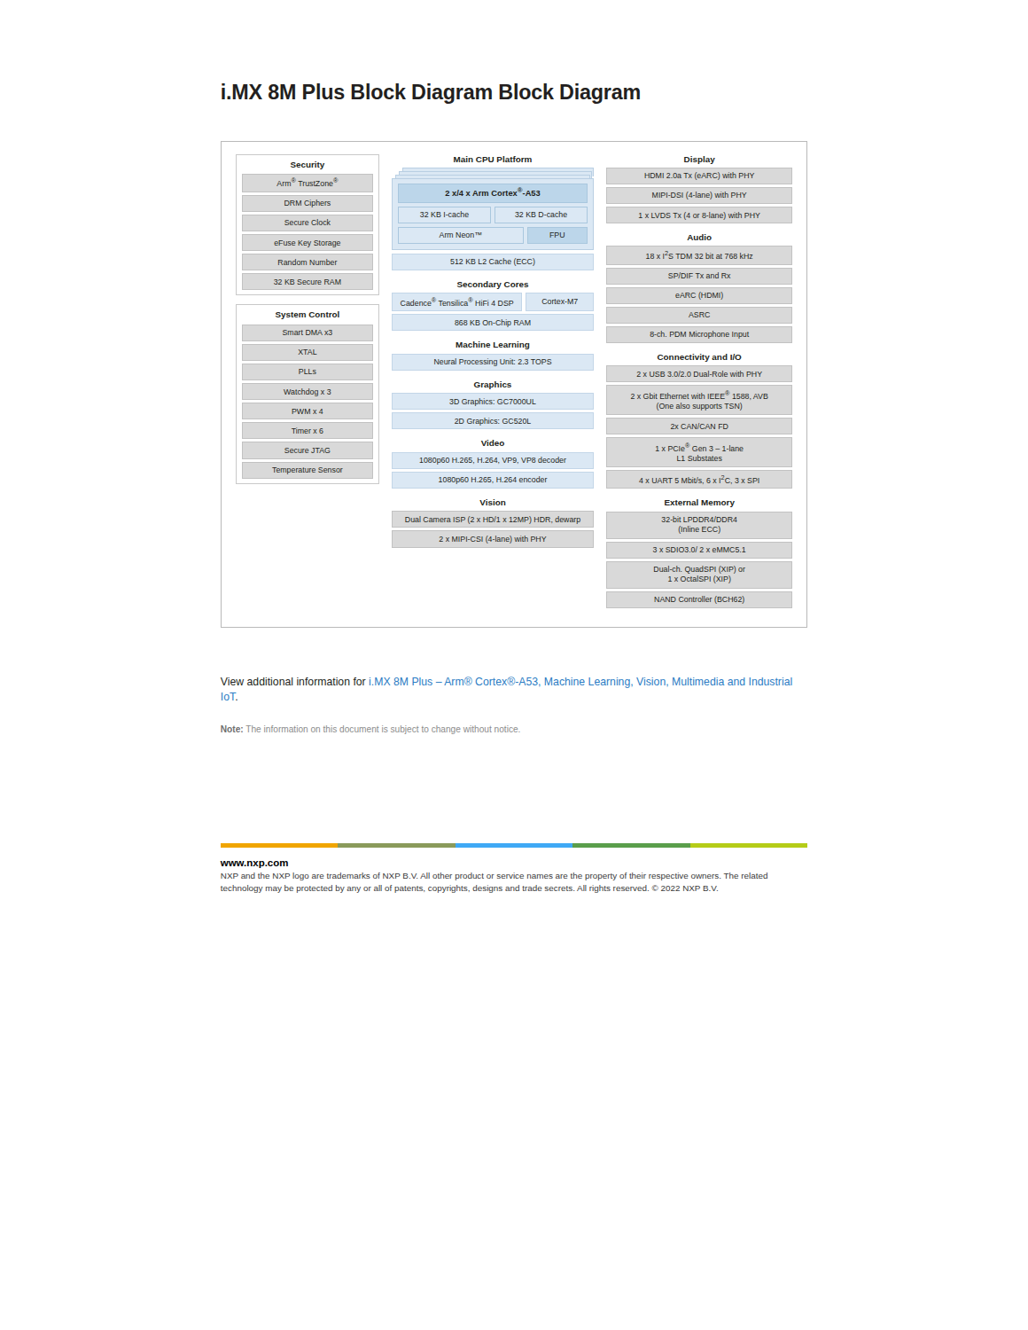i.MX 8M Plus Block Diagram Block Diagram
Security
Arm® TrustZone®
DRM Ciphers
Secure Clock
eFuse Key Storage
Random Number
32 KB Secure RAM
System Control
Smart DMA x3
XTAL
PLLs
Watchdog x 3
PWM x 4
Timer x 6
Secure JTAG
Temperature Sensor
Main CPU Platform
2 x/4 x Arm Cortex®-A53
32 KB I-cache
32 KB D-cache
Arm Neon™
FPU
512 KB L2 Cache (ECC)
Secondary Cores
Cadence® Tensilica® HiFi 4 DSP
Cortex-M7
868 KB On-Chip RAM
Machine Learning
Neural Processing Unit: 2.3 TOPS
Graphics
3D Graphics: GC7000UL
2D Graphics: GC520L
Video
1080p60 H.265, H.264, VP9, VP8 decoder
1080p60 H.265, H.264 encoder
Vision
Dual Camera ISP (2 x HD/1 x 12MP) HDR, dewarp
2 x MIPI-CSI (4-lane) with PHY
Display
HDMI 2.0a Tx (eARC) with PHY
MIPI-DSI (4-lane) with PHY
1 x LVDS Tx (4 or 8-lane) with PHY
Audio
18 x I2S TDM 32 bit at 768 kHz
SP/DIF Tx and Rx
eARC (HDMI)
ASRC
8-ch. PDM Microphone Input
Connectivity and I/O
2 x USB 3.0/2.0 Dual-Role with PHY
2 x Gbit Ethernet with IEEE® 1588, AVB
(One also supports TSN)
2x CAN/CAN FD
1 x PCIe® Gen 3 – 1-lane
L1 Substates
4 x UART 5 Mbit/s, 6 x I2C, 3 x SPI
External Memory
32-bit LPDDR4/DDR4
(Inline ECC)
3 x SDIO3.0/ 2 x eMMC5.1
Dual-ch. QuadSPI (XIP) or
1 x OctalSPI (XIP)
NAND Controller (BCH62)
View additional information for i.MX 8M Plus – Arm® Cortex®-A53, Machine Learning, Vision, Multimedia and Industrial IoT.
Note: The information on this document is subject to change without notice.
www.nxp.com
NXP and the NXP logo are trademarks of NXP B.V. All other product or service names are the property of their respective owners. The related technology may be protected by any or all of patents, copyrights, designs and trade secrets. All rights reserved. © 2022 NXP B.V.